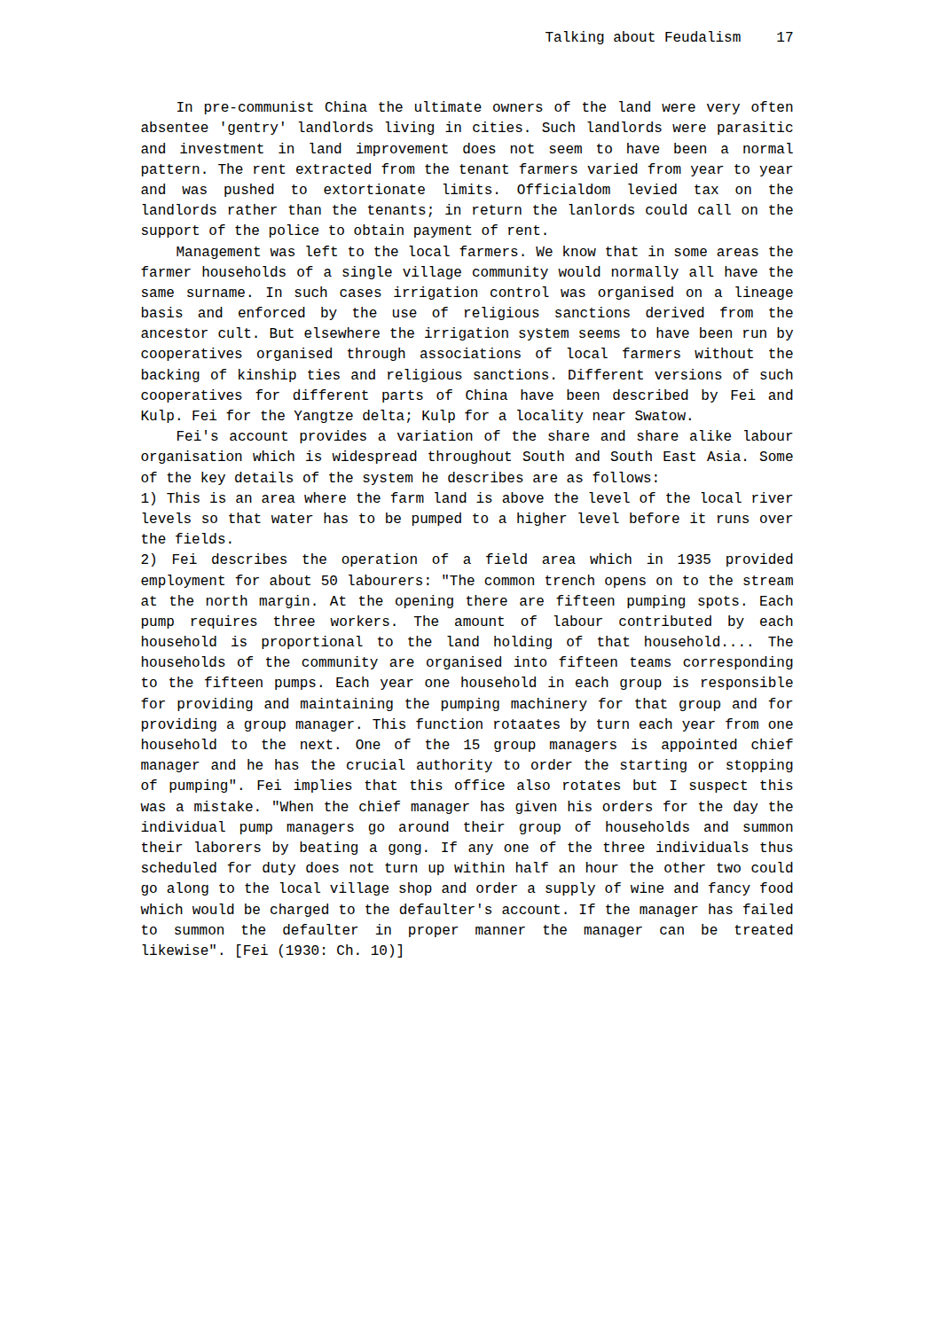Talking about Feudalism 17
In pre-communist China the ultimate owners of the land were very often absentee 'gentry' landlords living in cities. Such landlords were parasitic and investment in land improvement does not seem to have been a normal pattern. The rent extracted from the tenant farmers varied from year to year and was pushed to extortionate limits. Officialdom levied tax on the landlords rather than the tenants; in return the lanlords could call on the support of the police to obtain payment of rent.
Management was left to the local farmers. We know that in some areas the farmer households of a single village community would normally all have the same surname. In such cases irrigation control was organised on a lineage basis and enforced by the use of religious sanctions derived from the ancestor cult. But elsewhere the irrigation system seems to have been run by cooperatives organised through associations of local farmers without the backing of kinship ties and religious sanctions. Different versions of such cooperatives for different parts of China have been described by Fei and Kulp. Fei for the Yangtze delta; Kulp for a locality near Swatow.
Fei's account provides a variation of the share and share alike labour organisation which is widespread throughout South and South East Asia. Some of the key details of the system he describes are as follows:
This is an area where the farm land is above the level of the local river levels so that water has to be pumped to a higher level before it runs over the fields.
Fei describes the operation of a field area which in 1935 provided employment for about 50 labourers: "The common trench opens on to the stream at the north margin. At the opening there are fifteen pumping spots. Each pump requires three workers. The amount of labour contributed by each household is proportional to the land holding of that household.... The households of the community are organised into fifteen teams corresponding to the fifteen pumps. Each year one household in each group is responsible for providing and maintaining the pumping machinery for that group and for providing a group manager. This function rotaates by turn each year from one household to the next. One of the 15 group managers is appointed chief manager and he has the crucial authority to order the starting or stopping of pumping". Fei implies that this office also rotates but I suspect this was a mistake. "When the chief manager has given his orders for the day the individual pump managers go around their group of households and summon their laborers by beating a gong. If any one of the three individuals thus scheduled for duty does not turn up within half an hour the other two could go along to the local village shop and order a supply of wine and fancy food which would be charged to the defaulter's account. If the manager has failed to summon the defaulter in proper manner the manager can be treated likewise". [Fei (1930: Ch. 10)]